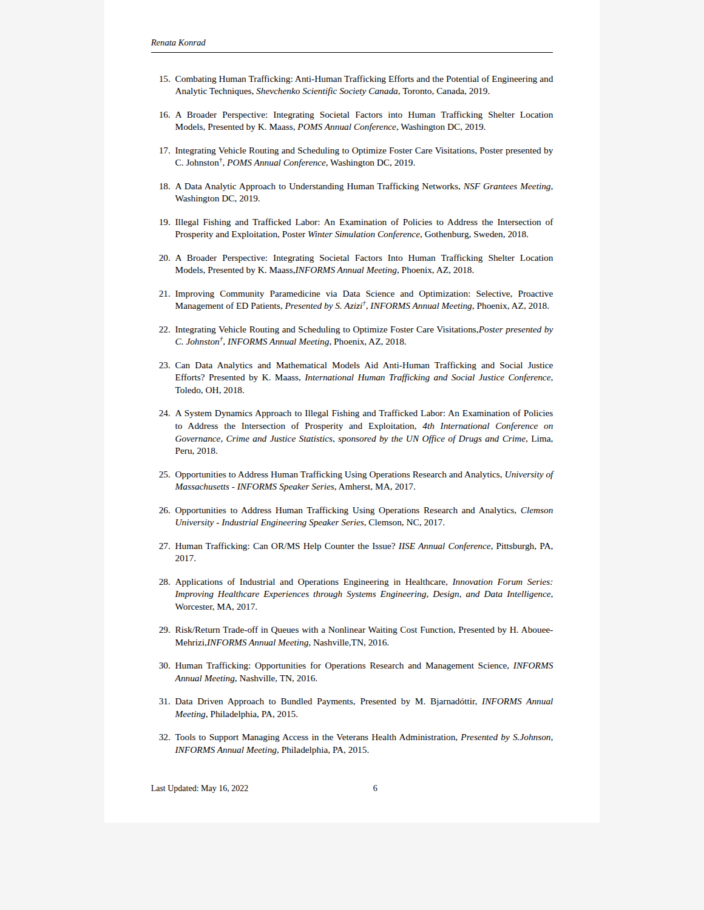Renata Konrad
Combating Human Trafficking: Anti-Human Trafficking Efforts and the Potential of Engineering and Analytic Techniques, Shevchenko Scientific Society Canada, Toronto, Canada, 2019.
A Broader Perspective: Integrating Societal Factors into Human Trafficking Shelter Location Models, Presented by K. Maass, POMS Annual Conference, Washington DC, 2019.
Integrating Vehicle Routing and Scheduling to Optimize Foster Care Visitations, Poster presented by C. Johnston†, POMS Annual Conference, Washington DC, 2019.
A Data Analytic Approach to Understanding Human Trafficking Networks, NSF Grantees Meeting, Washington DC, 2019.
Illegal Fishing and Trafficked Labor: An Examination of Policies to Address the Intersection of Prosperity and Exploitation, Poster Winter Simulation Conference, Gothenburg, Sweden, 2018.
A Broader Perspective: Integrating Societal Factors Into Human Trafficking Shelter Location Models, Presented by K. Maass,INFORMS Annual Meeting, Phoenix, AZ, 2018.
Improving Community Paramedicine via Data Science and Optimization: Selective, Proactive Management of ED Patients, Presented by S. Azizi†, INFORMS Annual Meeting, Phoenix, AZ, 2018.
Integrating Vehicle Routing and Scheduling to Optimize Foster Care Visitations,Poster presented by C. Johnston†, INFORMS Annual Meeting, Phoenix, AZ, 2018.
Can Data Analytics and Mathematical Models Aid Anti-Human Trafficking and Social Justice Efforts? Presented by K. Maass, International Human Trafficking and Social Justice Conference, Toledo, OH, 2018.
A System Dynamics Approach to Illegal Fishing and Trafficked Labor: An Examination of Policies to Address the Intersection of Prosperity and Exploitation, 4th International Conference on Governance, Crime and Justice Statistics, sponsored by the UN Office of Drugs and Crime, Lima, Peru, 2018.
Opportunities to Address Human Trafficking Using Operations Research and Analytics, University of Massachusetts - INFORMS Speaker Series, Amherst, MA, 2017.
Opportunities to Address Human Trafficking Using Operations Research and Analytics, Clemson University - Industrial Engineering Speaker Series, Clemson, NC, 2017.
Human Trafficking: Can OR/MS Help Counter the Issue? IISE Annual Conference, Pittsburgh, PA, 2017.
Applications of Industrial and Operations Engineering in Healthcare, Innovation Forum Series: Improving Healthcare Experiences through Systems Engineering, Design, and Data Intelligence, Worcester, MA, 2017.
Risk/Return Trade-off in Queues with a Nonlinear Waiting Cost Function, Presented by H. Abouee-Mehrizi,INFORMS Annual Meeting, Nashville,TN, 2016.
Human Trafficking: Opportunities for Operations Research and Management Science, INFORMS Annual Meeting, Nashville, TN, 2016.
Data Driven Approach to Bundled Payments, Presented by M. Bjarnadóttir, INFORMS Annual Meeting, Philadelphia, PA, 2015.
Tools to Support Managing Access in the Veterans Health Administration, Presented by S.Johnson, INFORMS Annual Meeting, Philadelphia, PA, 2015.
Last Updated: May 16, 2022 6